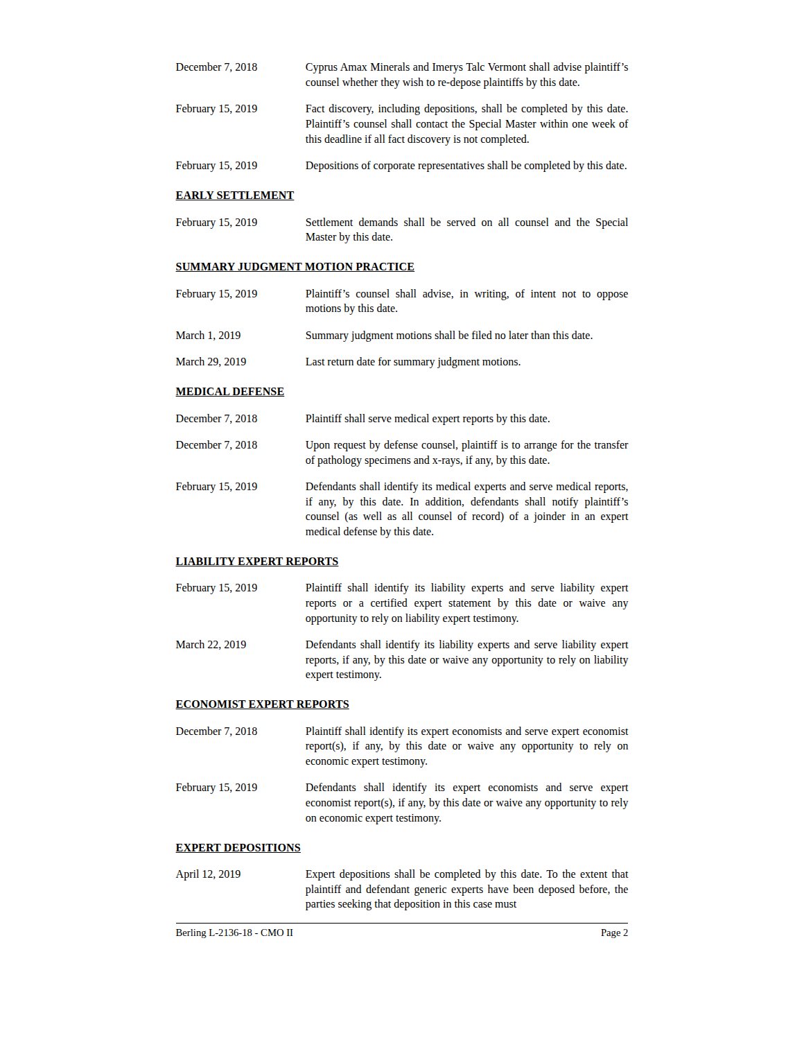December 7, 2018
Cyprus Amax Minerals and Imerys Talc Vermont shall advise plaintiff’s counsel whether they wish to re-depose plaintiffs by this date.
February 15, 2019
Fact discovery, including depositions, shall be completed by this date. Plaintiff’s counsel shall contact the Special Master within one week of this deadline if all fact discovery is not completed.
February 15, 2019
Depositions of corporate representatives shall be completed by this date.
EARLY SETTLEMENT
February 15, 2019
Settlement demands shall be served on all counsel and the Special Master by this date.
SUMMARY JUDGMENT MOTION PRACTICE
February 15, 2019
Plaintiff’s counsel shall advise, in writing, of intent not to oppose motions by this date.
March 1, 2019
Summary judgment motions shall be filed no later than this date.
March 29, 2019
Last return date for summary judgment motions.
MEDICAL DEFENSE
December 7, 2018
Plaintiff shall serve medical expert reports by this date.
December 7, 2018
Upon request by defense counsel, plaintiff is to arrange for the transfer of pathology specimens and x-rays, if any, by this date.
February 15, 2019
Defendants shall identify its medical experts and serve medical reports, if any, by this date. In addition, defendants shall notify plaintiff’s counsel (as well as all counsel of record) of a joinder in an expert medical defense by this date.
LIABILITY EXPERT REPORTS
February 15, 2019
Plaintiff shall identify its liability experts and serve liability expert reports or a certified expert statement by this date or waive any opportunity to rely on liability expert testimony.
March 22, 2019
Defendants shall identify its liability experts and serve liability expert reports, if any, by this date or waive any opportunity to rely on liability expert testimony.
ECONOMIST EXPERT REPORTS
December 7, 2018
Plaintiff shall identify its expert economists and serve expert economist report(s), if any, by this date or waive any opportunity to rely on economic expert testimony.
February 15, 2019
Defendants shall identify its expert economists and serve expert economist report(s), if any, by this date or waive any opportunity to rely on economic expert testimony.
EXPERT DEPOSITIONS
April 12, 2019
Expert depositions shall be completed by this date. To the extent that plaintiff and defendant generic experts have been deposed before, the parties seeking that deposition in this case must
Berling L-2136-18 - CMO II Page 2